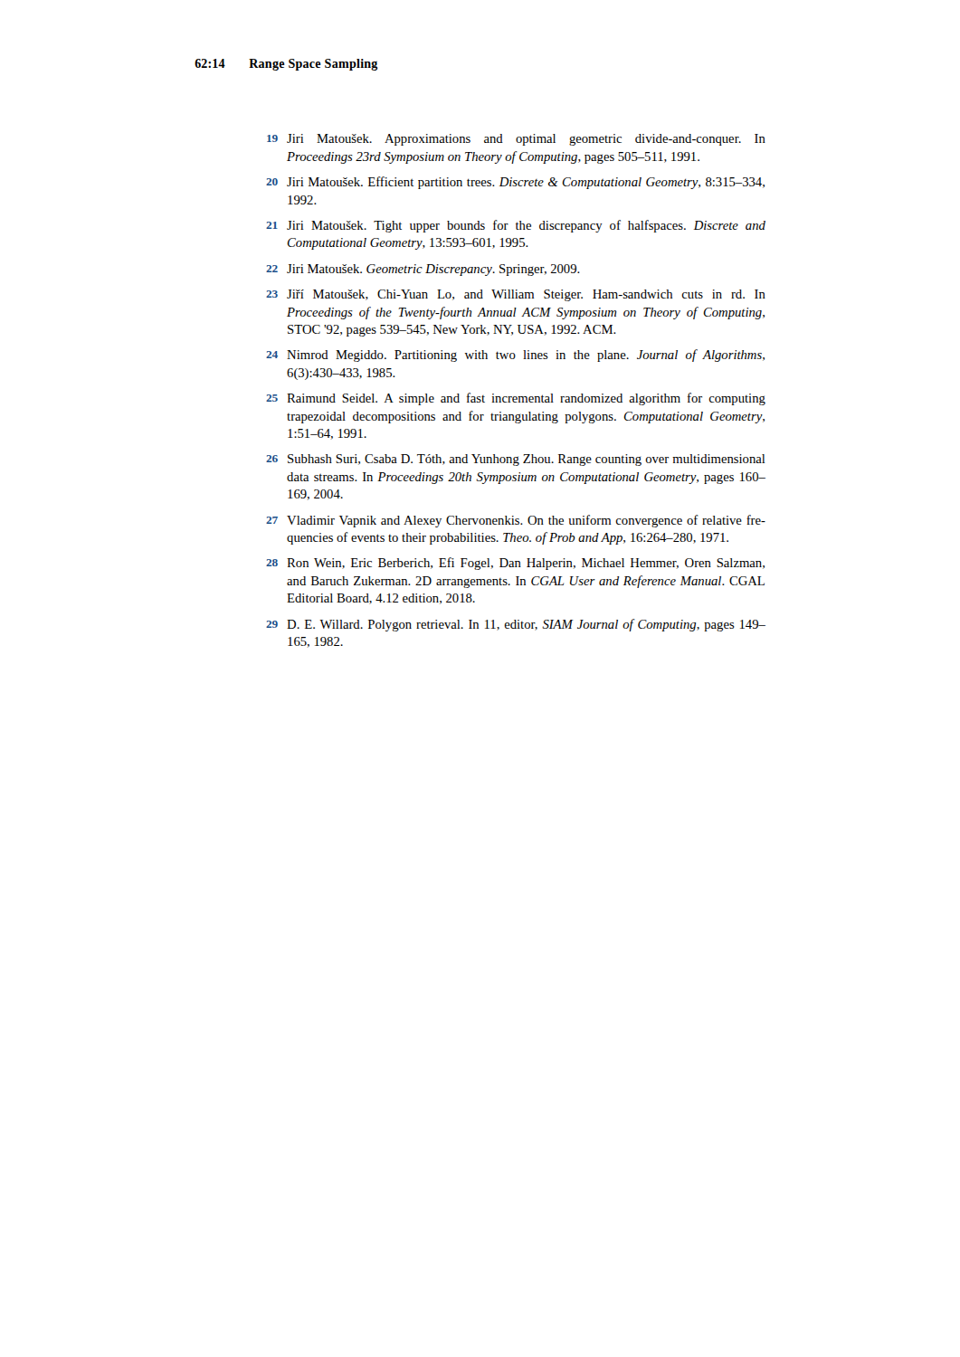62:14 Range Space Sampling
19 Jiri Matoušek. Approximations and optimal geometric divide-and-conquer. In Proceedings 23rd Symposium on Theory of Computing, pages 505–511, 1991.
20 Jiri Matoušek. Efficient partition trees. Discrete & Computational Geometry, 8:315–334, 1992.
21 Jiri Matoušek. Tight upper bounds for the discrepancy of halfspaces. Discrete and Computational Geometry, 13:593–601, 1995.
22 Jiri Matoušek. Geometric Discrepancy. Springer, 2009.
23 Jiří Matoušek, Chi-Yuan Lo, and William Steiger. Ham-sandwich cuts in rd. In Proceedings of the Twenty-fourth Annual ACM Symposium on Theory of Computing, STOC '92, pages 539–545, New York, NY, USA, 1992. ACM.
24 Nimrod Megiddo. Partitioning with two lines in the plane. Journal of Algorithms, 6(3):430–433, 1985.
25 Raimund Seidel. A simple and fast incremental randomized algorithm for computing trapezoidal decompositions and for triangulating polygons. Computational Geometry, 1:51–64, 1991.
26 Subhash Suri, Csaba D. Tóth, and Yunhong Zhou. Range counting over multidimensional data streams. In Proceedings 20th Symposium on Computational Geometry, pages 160–169, 2004.
27 Vladimir Vapnik and Alexey Chervonenkis. On the uniform convergence of relative frequencies of events to their probabilities. Theo. of Prob and App, 16:264–280, 1971.
28 Ron Wein, Eric Berberich, Efi Fogel, Dan Halperin, Michael Hemmer, Oren Salzman, and Baruch Zukerman. 2D arrangements. In CGAL User and Reference Manual. CGAL Editorial Board, 4.12 edition, 2018.
29 D. E. Willard. Polygon retrieval. In 11, editor, SIAM Journal of Computing, pages 149–165, 1982.